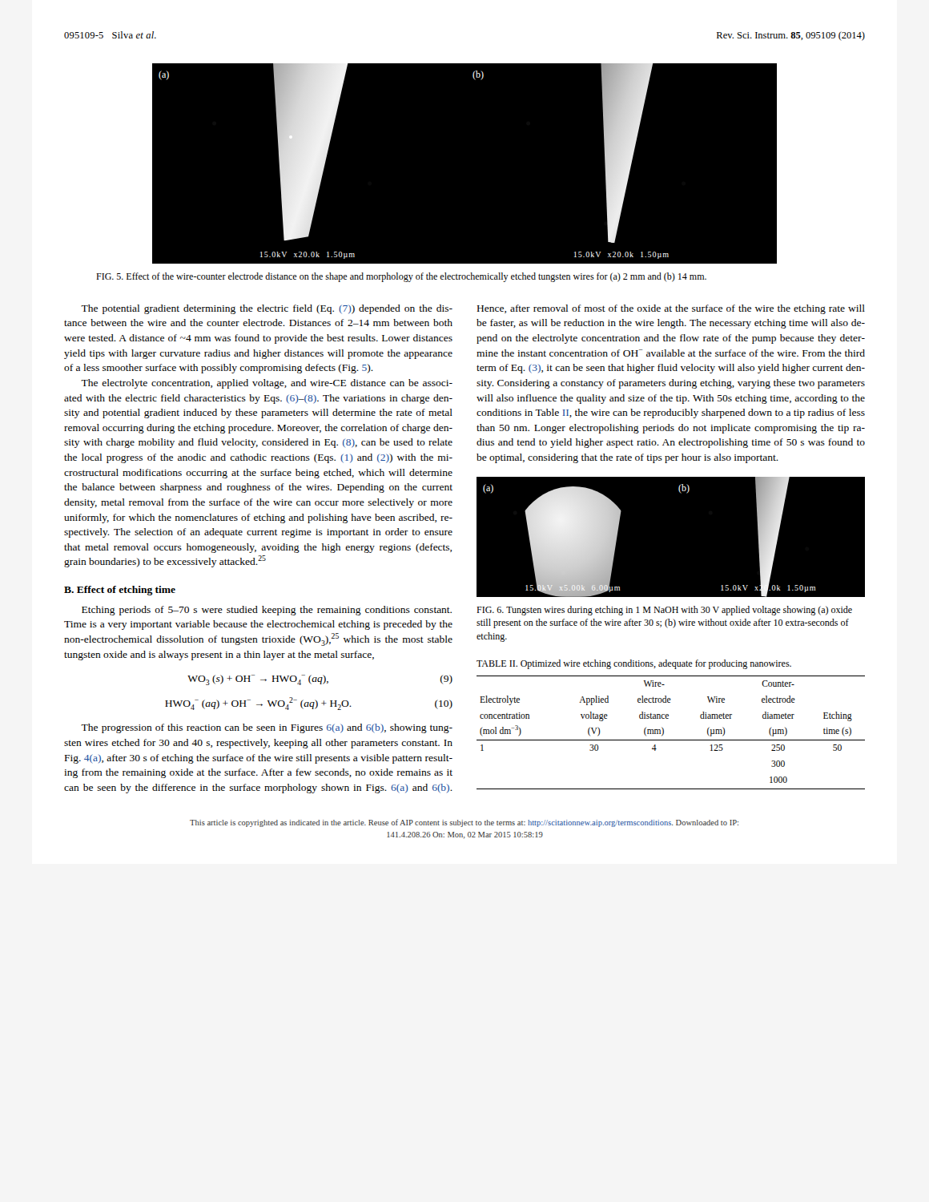095109-5 Silva et al.
Rev. Sci. Instrum. 85, 095109 (2014)
(a)
15.0kV x20.0k 1.50µm
(b)
15.0kV x20.0k 1.50µm
FIG. 5. Effect of the wire-counter electrode distance on the shape and morphology of the electrochemically etched tungsten wires for (a) 2 mm and (b) 14 mm.
The potential gradient determining the electric field (Eq. (7)) depended on the distance between the wire and the counter electrode. Distances of 2–14 mm between both were tested. A distance of ~4 mm was found to provide the best results. Lower distances yield tips with larger curvature radius and higher distances will promote the appearance of a less smoother surface with possibly compromising defects (Fig. 5).
The electrolyte concentration, applied voltage, and wire-CE distance can be associated with the electric field characteristics by Eqs. (6)–(8). The variations in charge density and potential gradient induced by these parameters will determine the rate of metal removal occurring during the etching procedure. Moreover, the correlation of charge density with charge mobility and fluid velocity, considered in Eq. (8), can be used to relate the local progress of the anodic and cathodic reactions (Eqs. (1) and (2)) with the microstructural modifications occurring at the surface being etched, which will determine the balance between sharpness and roughness of the wires. Depending on the current density, metal removal from the surface of the wire can occur more selectively or more uniformly, for which the nomenclatures of etching and polishing have been ascribed, respectively. The selection of an adequate current regime is important in order to ensure that metal removal occurs homogeneously, avoiding the high energy regions (defects, grain boundaries) to be excessively attacked.25
B. Effect of etching time
Etching periods of 5–70 s were studied keeping the remaining conditions constant. Time is a very important variable because the electrochemical etching is preceded by the non-electrochemical dissolution of tungsten trioxide (WO3),25 which is the most stable tungsten oxide and is always present in a thin layer at the metal surface,
WO3 (s) + OH− → HWO4− (aq), (9)
HWO4− (aq) + OH− → WO42− (aq) + H2O. (10)
The progression of this reaction can be seen in Figures 6(a) and 6(b), showing tungsten wires etched for 30 and 40 s, respectively, keeping all other parameters constant. In Fig. 4(a), after 30 s of etching the surface of the wire still presents a visible pattern resulting from the remaining oxide at the surface. After a few seconds, no oxide remains as it can be seen by the difference in the surface morphology shown in Figs. 6(a) and 6(b). Hence, after removal of most of the oxide at the surface of the wire the etching rate will be faster, as will be reduction in the wire length. The necessary etching time will also depend on the electrolyte concentration and the flow rate of the pump because they determine the instant concentration of OH− available at the surface of the wire. From the third term of Eq. (3), it can be seen that higher fluid velocity will also yield higher current density. Considering a constancy of parameters during etching, varying these two parameters will also influence the quality and size of the tip. With 50s etching time, according to the conditions in Table II, the wire can be reproducibly sharpened down to a tip radius of less than 50 nm. Longer electropolishing periods do not implicate compromising the tip radius and tend to yield higher aspect ratio. An electropolishing time of 50 s was found to be optimal, considering that the rate of tips per hour is also important.
(a)
15.0kV x5.00k 6.00µm
(b)
15.0kV x20.0k 1.50µm
FIG. 6. Tungsten wires during etching in 1 M NaOH with 30 V applied voltage showing (a) oxide still present on the surface of the wire after 30 s; (b) wire without oxide after 10 extra-seconds of etching.
TABLE II. Optimized wire etching conditions, adequate for producing nanowires.
| | | Wire- | | Counter- | |
| --- | --- | --- | --- | --- | --- |
| Electrolyte | Applied | electrode | Wire | electrode | |
| concentration | voltage | distance | diameter | diameter | Etching |
| (mol dm −3 ) | (V) | (mm) | (µm) | (µm) | time (s) |
| 1 | 30 | 4 | 125 | 250 | 50 |
| | | | | 300 | |
| | | | | 1000 | |
This article is copyrighted as indicated in the article. Reuse of AIP content is subject to the terms at: http://scitationnew.aip.org/termsconditions. Downloaded to IP:
141.4.208.26 On: Mon, 02 Mar 2015 10:58:19